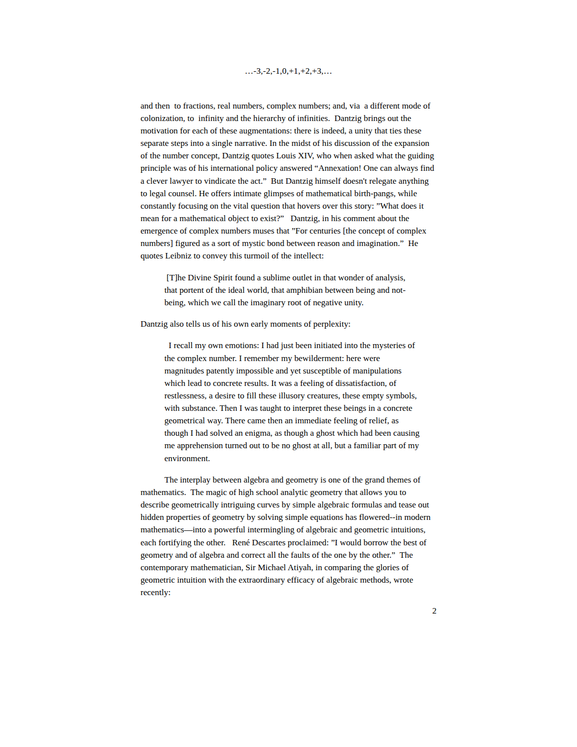…-3,-2,-1,0,+1,+2,+3,…
and then to fractions, real numbers, complex numbers; and, via a different mode of colonization, to infinity and the hierarchy of infinities. Dantzig brings out the motivation for each of these augmentations: there is indeed, a unity that ties these separate steps into a single narrative. In the midst of his discussion of the expansion of the number concept, Dantzig quotes Louis XIV, who when asked what the guiding principle was of his international policy answered “Annexation! One can always find a clever lawyer to vindicate the act.” But Dantzig himself doesn't relegate anything to legal counsel. He offers intimate glimpses of mathematical birth-pangs, while constantly focusing on the vital question that hovers over this story: ”What does it mean for a mathematical object to exist?” Dantzig, in his comment about the emergence of complex numbers muses that ”For centuries [the concept of complex numbers] figured as a sort of mystic bond between reason and imagination.” He quotes Leibniz to convey this turmoil of the intellect:
[T]he Divine Spirit found a sublime outlet in that wonder of analysis, that portent of the ideal world, that amphibian between being and not-being, which we call the imaginary root of negative unity.
Dantzig also tells us of his own early moments of perplexity:
I recall my own emotions: I had just been initiated into the mysteries of the complex number. I remember my bewilderment: here were magnitudes patently impossible and yet susceptible of manipulations which lead to concrete results. It was a feeling of dissatisfaction, of restlessness, a desire to fill these illusory creatures, these empty symbols, with substance. Then I was taught to interpret these beings in a concrete geometrical way. There came then an immediate feeling of relief, as though I had solved an enigma, as though a ghost which had been causing me apprehension turned out to be no ghost at all, but a familiar part of my environment.
The interplay between algebra and geometry is one of the grand themes of mathematics. The magic of high school analytic geometry that allows you to describe geometrically intriguing curves by simple algebraic formulas and tease out hidden properties of geometry by solving simple equations has flowered--in modern mathematics—into a powerful intermingling of algebraic and geometric intuitions, each fortifying the other. René Descartes proclaimed: ”I would borrow the best of geometry and of algebra and correct all the faults of the one by the other.” The contemporary mathematician, Sir Michael Atiyah, in comparing the glories of geometric intuition with the extraordinary efficacy of algebraic methods, wrote recently:
2